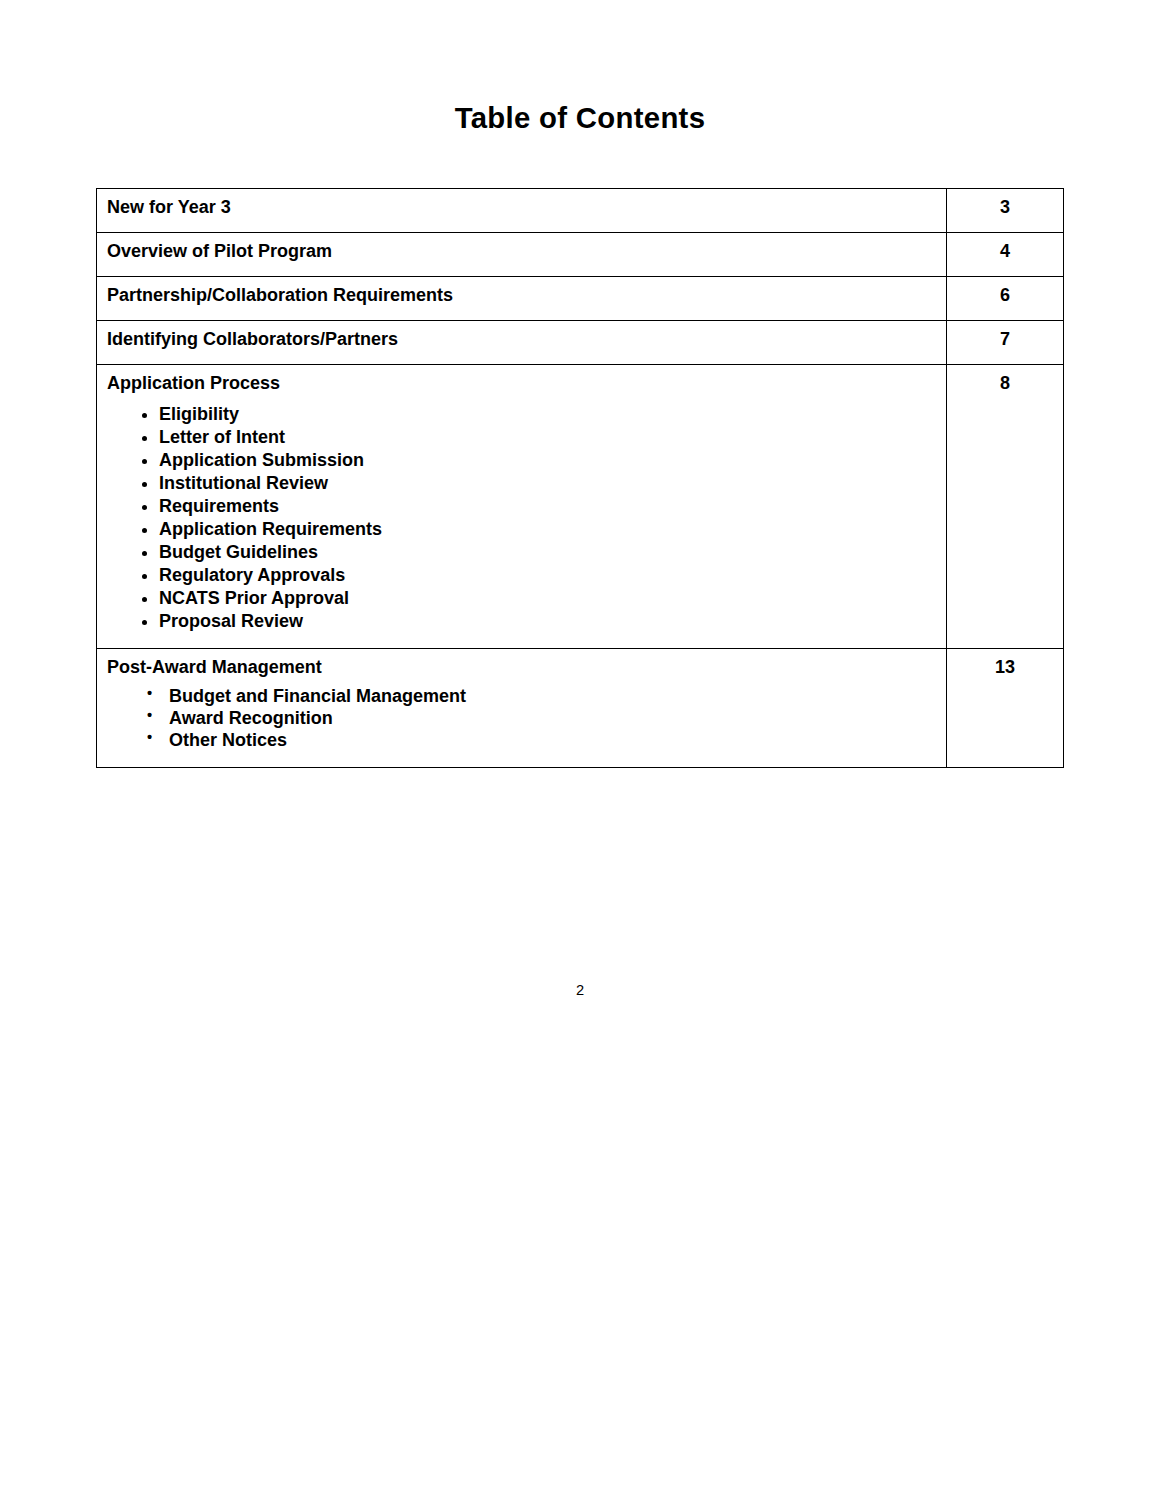Table of Contents
| New for Year 3 | 3 |
| Overview of Pilot Program | 4 |
| Partnership/Collaboration Requirements | 6 |
| Identifying Collaborators/Partners | 7 |
| Application Process Eligibility Letter of Intent Application Submission Institutional Review Requirements Application Requirements Budget Guidelines Regulatory Approvals NCATS Prior Approval Proposal Review | 8 |
| Post-Award Management Budget and Financial Management Award Recognition Other Notices | 13 |
2